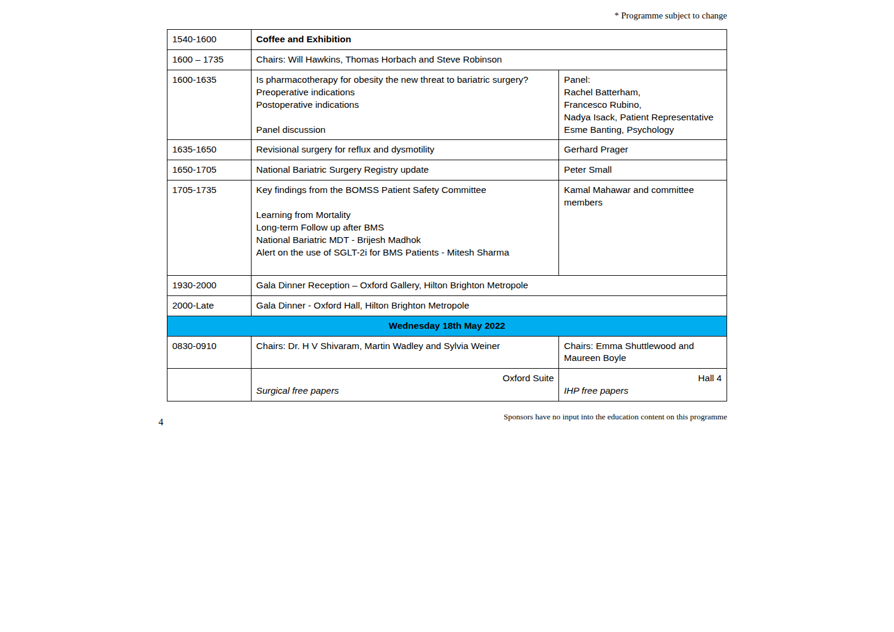* Programme subject to change
| 1540-1600 | Coffee and Exhibition |
| 1600 – 1735 | Chairs: Will Hawkins, Thomas Horbach and Steve Robinson |
| 1600-1635 | Is pharmacotherapy for obesity the new threat to bariatric surgery? Preoperative indications Postoperative indications Panel discussion | Panel: Rachel Batterham, Francesco Rubino, Nadya Isack, Patient Representative Esme Banting, Psychology |
| 1635-1650 | Revisional surgery for reflux and dysmotility | Gerhard Prager |
| 1650-1705 | National Bariatric Surgery Registry update | Peter Small |
| 1705-1735 | Key findings from the BOMSS Patient Safety Committee Learning from Mortality Long-term Follow up after BMS National Bariatric MDT - Brijesh Madhok Alert on the use of SGLT-2i for BMS Patients - Mitesh Sharma | Kamal Mahawar and committee members |
| 1930-2000 | Gala Dinner Reception – Oxford Gallery, Hilton Brighton Metropole |
| 2000-Late | Gala Dinner - Oxford Hall, Hilton Brighton Metropole |
| Wednesday 18th May 2022 |
| 0830-0910 | Chairs: Dr. H V Shivaram, Martin Wadley and Sylvia Weiner | Chairs: Emma Shuttlewood and Maureen Boyle |
| | Oxford Suite Surgical free papers | Hall 4 IHP free papers |
4
Sponsors have no input into the education content on this programme